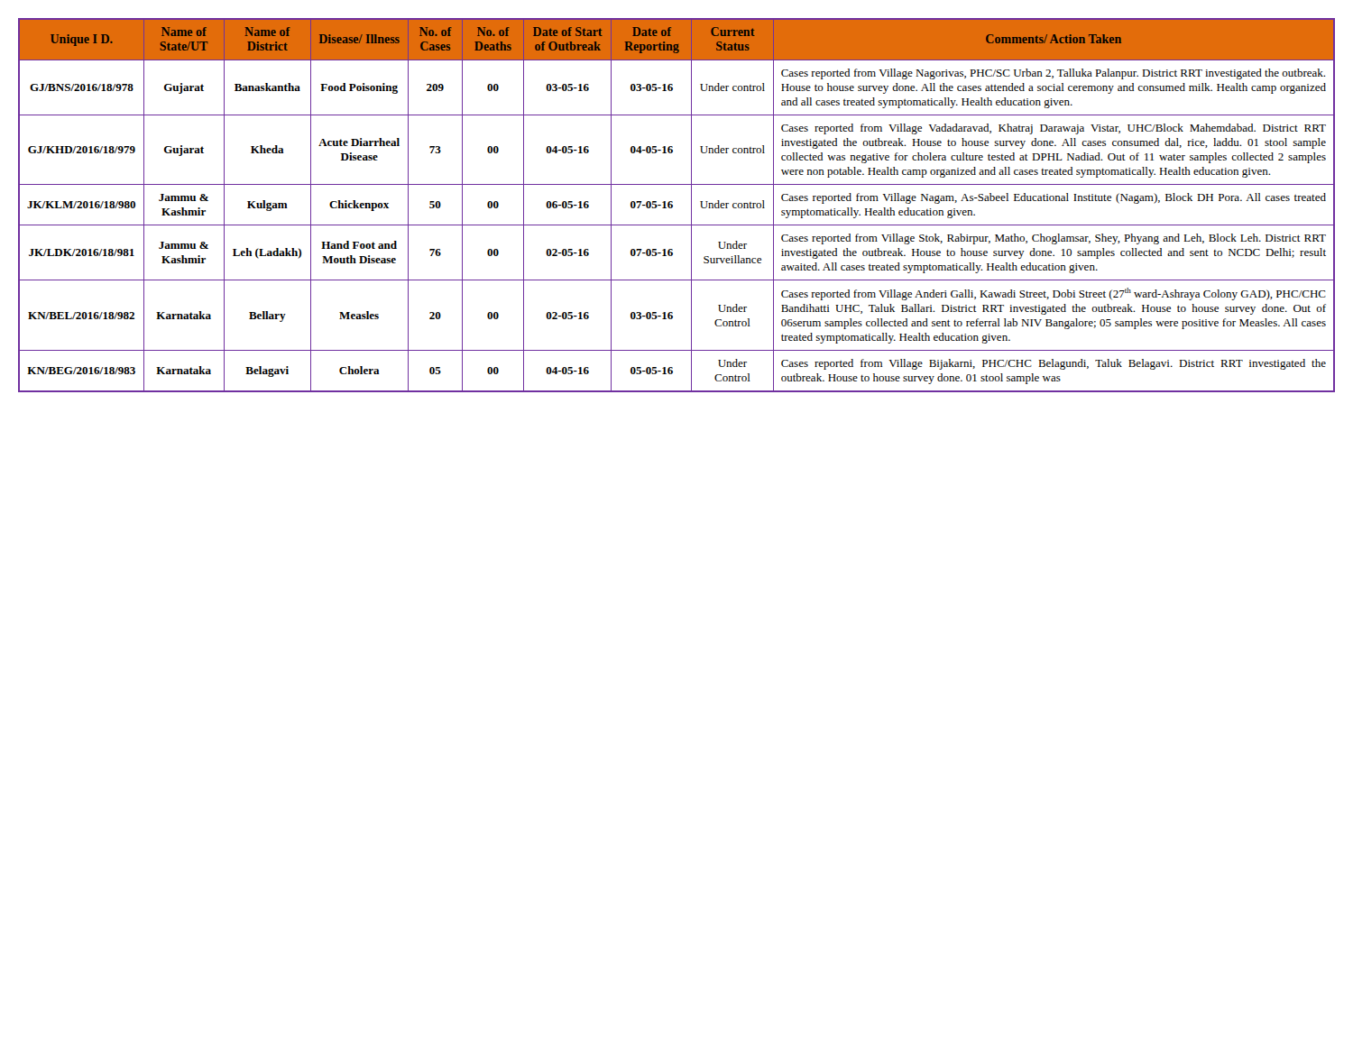| Unique I D. | Name of State/UT | Name of District | Disease/ Illness | No. of Cases | No. of Deaths | Date of Start of Outbreak | Date of Reporting | Current Status | Comments/ Action Taken |
| --- | --- | --- | --- | --- | --- | --- | --- | --- | --- |
| GJ/BNS/2016/18/978 | Gujarat | Banaskantha | Food Poisoning | 209 | 00 | 03-05-16 | 03-05-16 | Under control | Cases reported from Village Nagorivas, PHC/SC Urban 2, Talluka Palanpur. District RRT investigated the outbreak. House to house survey done. All the cases attended a social ceremony and consumed milk. Health camp organized and all cases treated symptomatically. Health education given. |
| GJ/KHD/2016/18/979 | Gujarat | Kheda | Acute Diarrheal Disease | 73 | 00 | 04-05-16 | 04-05-16 | Under control | Cases reported from Village Vadadaravad, Khatraj Darawaja Vistar, UHC/Block Mahemdabad. District RRT investigated the outbreak. House to house survey done. All cases consumed dal, rice, laddu. 01 stool sample collected was negative for cholera culture tested at DPHL Nadiad. Out of 11 water samples collected 2 samples were non potable. Health camp organized and all cases treated symptomatically. Health education given. |
| JK/KLM/2016/18/980 | Jammu & Kashmir | Kulgam | Chickenpox | 50 | 00 | 06-05-16 | 07-05-16 | Under control | Cases reported from Village Nagam, As-Sabeel Educational Institute (Nagam), Block DH Pora. All cases treated symptomatically. Health education given. |
| JK/LDK/2016/18/981 | Jammu & Kashmir | Leh (Ladakh) | Hand Foot and Mouth Disease | 76 | 00 | 02-05-16 | 07-05-16 | Under Surveillance | Cases reported from Village Stok, Rabirpur, Matho, Choglamsar, Shey, Phyang and Leh, Block Leh. District RRT investigated the outbreak. House to house survey done. 10 samples collected and sent to NCDC Delhi; result awaited. All cases treated symptomatically. Health education given. |
| KN/BEL/2016/18/982 | Karnataka | Bellary | Measles | 20 | 00 | 02-05-16 | 03-05-16 | Under Control | Cases reported from Village Anderi Galli, Kawadi Street, Dobi Street (27 th ward-Ashraya Colony GAD), PHC/CHC Bandihatti UHC, Taluk Ballari. District RRT investigated the outbreak. House to house survey done. Out of 06serum samples collected and sent to referral lab NIV Bangalore; 05 samples were positive for Measles. All cases treated symptomatically. Health education given. |
| KN/BEG/2016/18/983 | Karnataka | Belagavi | Cholera | 05 | 00 | 04-05-16 | 05-05-16 | Under Control | Cases reported from Village Bijakarni, PHC/CHC Belagundi, Taluk Belagavi. District RRT investigated the outbreak. House to house survey done. 01 stool sample was |